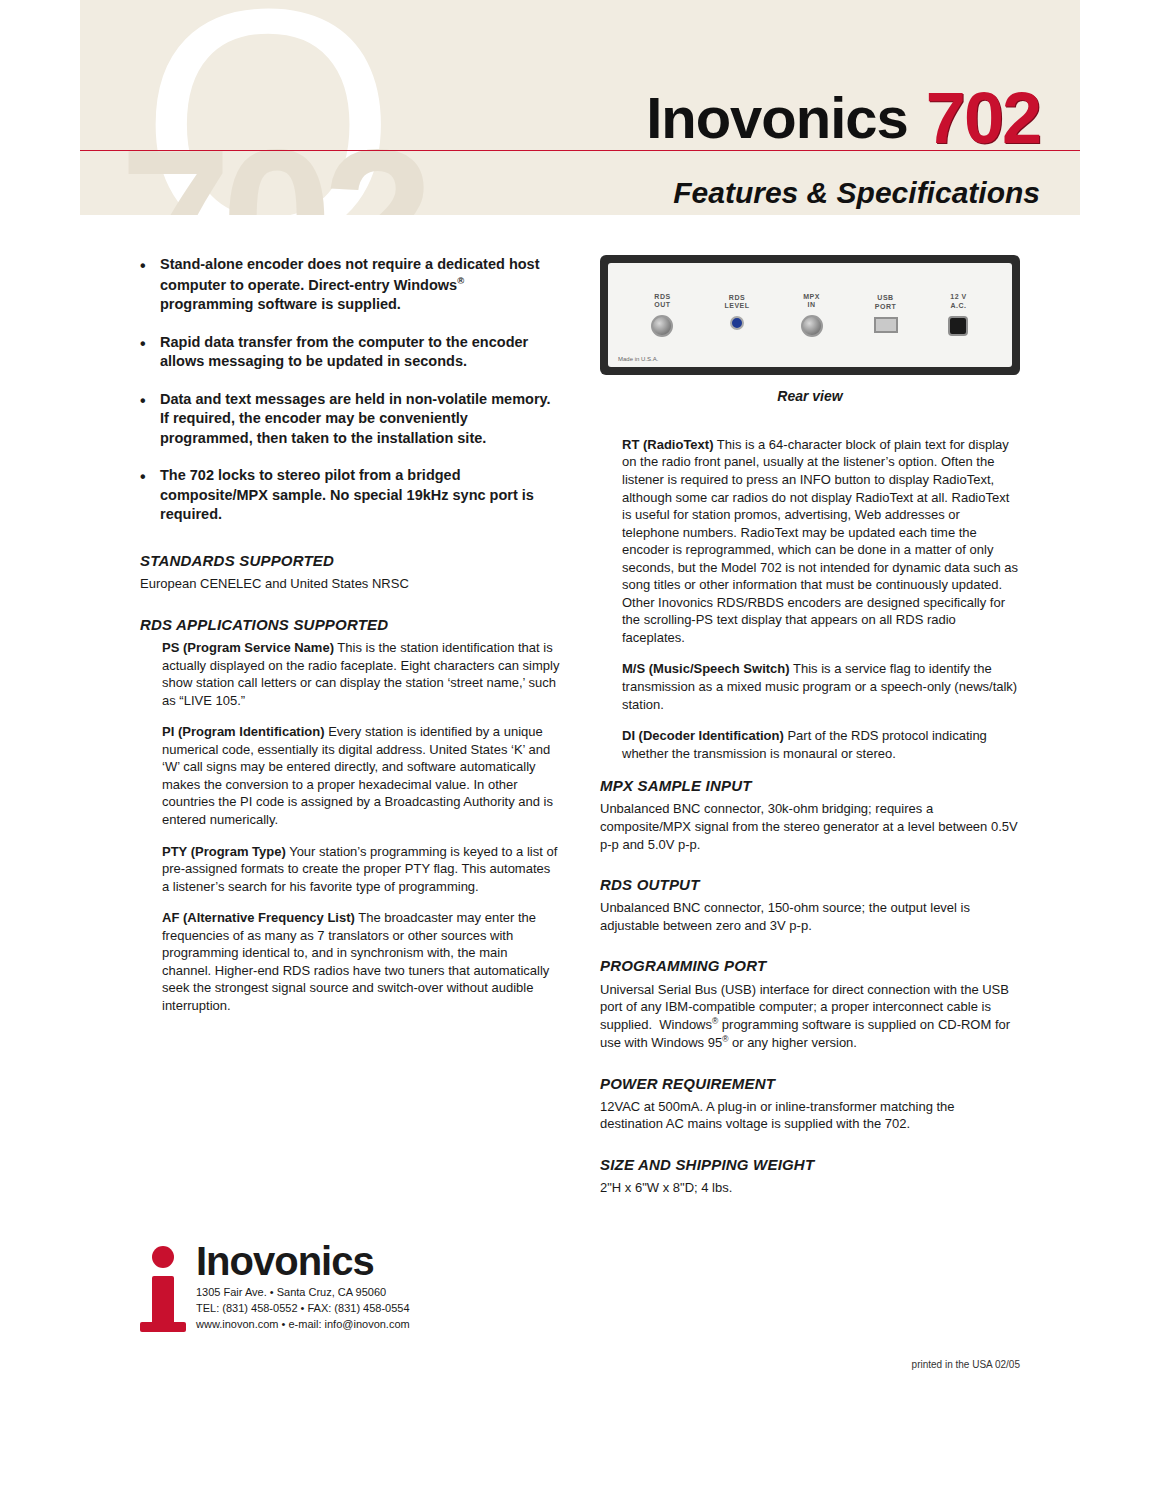O
702
Inovonics 702
Features & Specifications
Stand-alone encoder does not require a dedicated host computer to operate. Direct-entry Windows® programming software is supplied.
Rapid data transfer from the computer to the encoder allows messaging to be updated in seconds.
Data and text messages are held in non-volatile memory. If required, the encoder may be conveniently programmed, then taken to the installation site.
The 702 locks to stereo pilot from a bridged composite/MPX sample. No special 19kHz sync port is required.
STANDARDS SUPPORTED
European CENELEC and United States NRSC
RDS APPLICATIONS SUPPORTED
PS (Program Service Name) This is the station identification that is actually displayed on the radio faceplate. Eight characters can simply show station call letters or can display the station ‘street name,’ such as “LIVE 105.”
PI (Program Identification) Every station is identified by a unique numerical code, essentially its digital address. United States ‘K’ and ‘W’ call signs may be entered directly, and software automatically makes the conversion to a proper hexadecimal value. In other countries the PI code is assigned by a Broadcasting Authority and is entered numerically.
PTY (Program Type) Your station’s programming is keyed to a list of pre-assigned formats to create the proper PTY flag. This automates a listener’s search for his favorite type of programming.
AF (Alternative Frequency List) The broadcaster may enter the frequencies of as many as 7 translators or other sources with programming identical to, and in synchronism with, the main channel. Higher-end RDS radios have two tuners that automatically seek the strongest signal source and switch-over without audible interruption.
RDS
OUT
RDS
LEVEL
MPX
IN
USB
PORT
12 V
A.C.
Made in U.S.A.
Rear view
RT (RadioText) This is a 64-character block of plain text for display on the radio front panel, usually at the listener’s option. Often the listener is required to press an INFO button to display RadioText, although some car radios do not display RadioText at all. RadioText is useful for station promos, advertising, Web addresses or telephone numbers. RadioText may be updated each time the encoder is reprogrammed, which can be done in a matter of only seconds, but the Model 702 is not intended for dynamic data such as song titles or other information that must be continuously updated. Other Inovonics RDS/RBDS encoders are designed specifically for the scrolling-PS text display that appears on all RDS radio faceplates.
M/S (Music/Speech Switch) This is a service flag to identify the transmission as a mixed music program or a speech-only (news/talk) station.
DI (Decoder Identification) Part of the RDS protocol indicating whether the transmission is monaural or stereo.
MPX SAMPLE INPUT
Unbalanced BNC connector, 30k-ohm bridging; requires a composite/MPX signal from the stereo generator at a level between 0.5V p-p and 5.0V p-p.
RDS OUTPUT
Unbalanced BNC connector, 150-ohm source; the output level is adjustable between zero and 3V p-p.
PROGRAMMING PORT
Universal Serial Bus (USB) interface for direct connection with the USB port of any IBM-compatible computer; a proper interconnect cable is supplied. Windows® programming software is supplied on CD-ROM for use with Windows 95® or any higher version.
POWER REQUIREMENT
12VAC at 500mA. A plug-in or inline-transformer matching the destination AC mains voltage is supplied with the 702.
SIZE AND SHIPPING WEIGHT
2"H x 6"W x 8"D; 4 lbs.
Inovonics
1305 Fair Ave. • Santa Cruz, CA 95060
TEL: (831) 458-0552 • FAX: (831) 458-0554
www.inovon.com • e-mail: info@inovon.com
printed in the USA 02/05